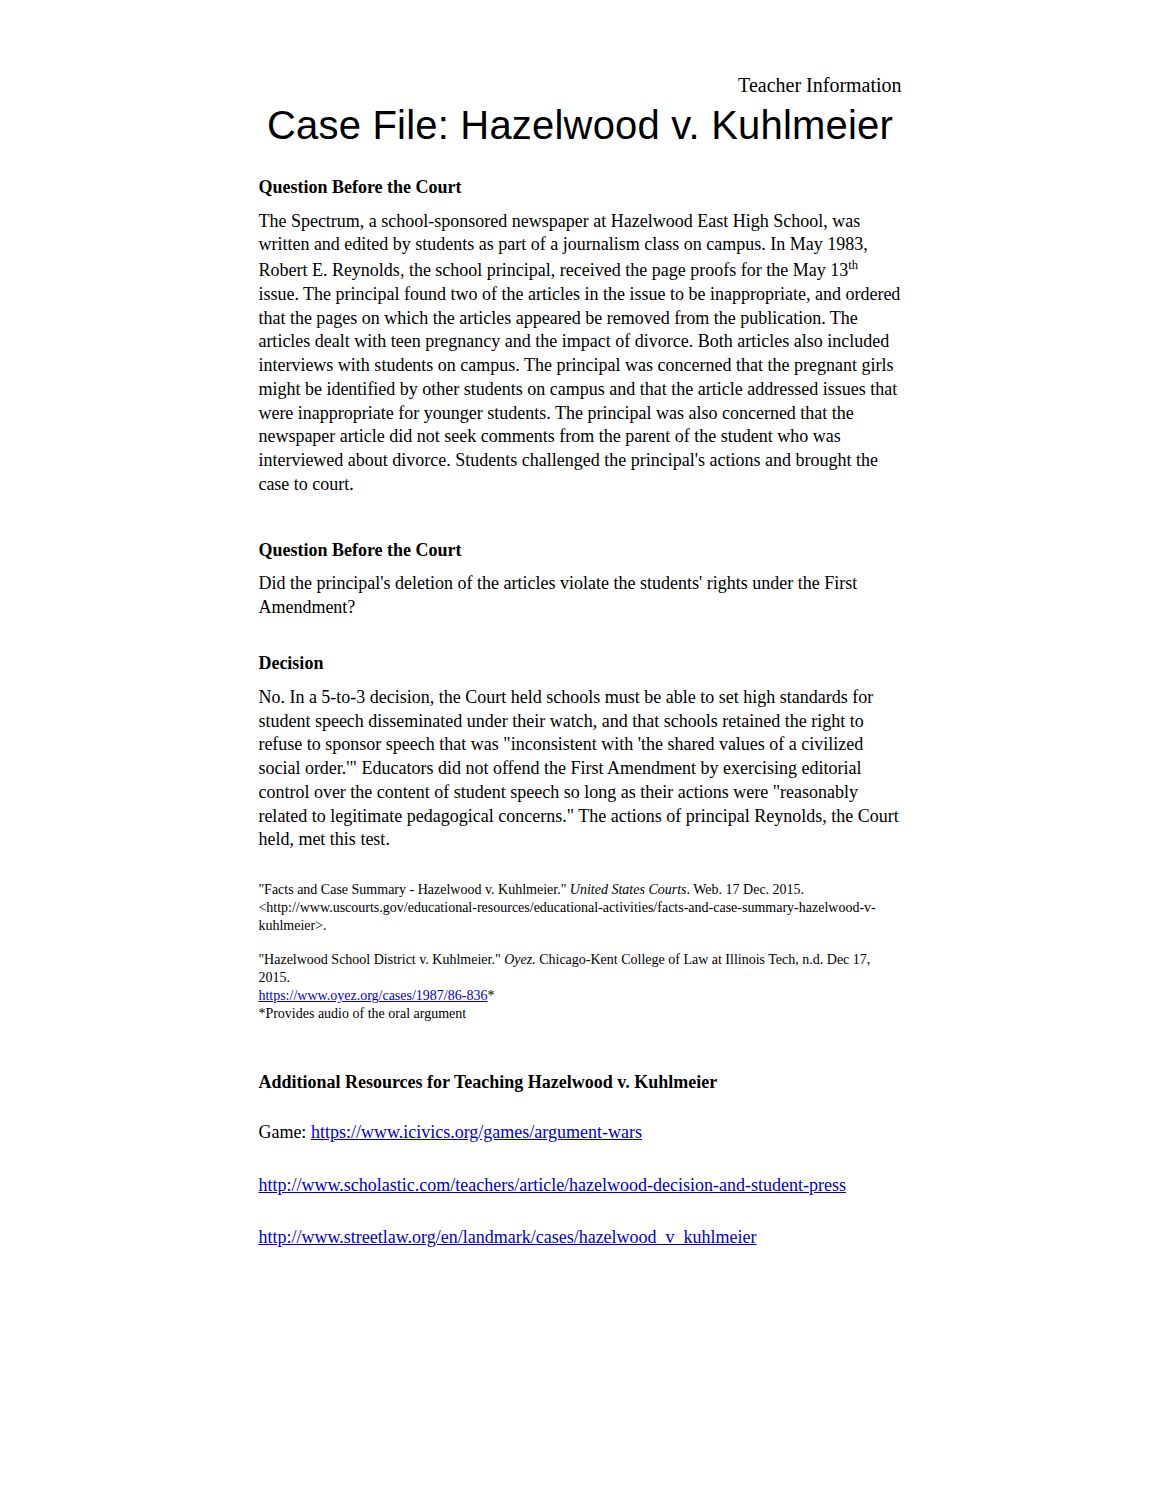Teacher Information
Case File: Hazelwood v. Kuhlmeier
Question Before the Court
The Spectrum, a school-sponsored newspaper at Hazelwood East High School, was written and edited by students as part of a journalism class on campus. In May 1983, Robert E. Reynolds, the school principal, received the page proofs for the May 13th issue. The principal found two of the articles in the issue to be inappropriate, and ordered that the pages on which the articles appeared be removed from the publication. The articles dealt with teen pregnancy and the impact of divorce. Both articles also included interviews with students on campus. The principal was concerned that the pregnant girls might be identified by other students on campus and that the article addressed issues that were inappropriate for younger students. The principal was also concerned that the newspaper article did not seek comments from the parent of the student who was interviewed about divorce. Students challenged the principal's actions and brought the case to court.
Question Before the Court
Did the principal's deletion of the articles violate the students' rights under the First Amendment?
Decision
No. In a 5-to-3 decision, the Court held schools must be able to set high standards for student speech disseminated under their watch, and that schools retained the right to refuse to sponsor speech that was "inconsistent with 'the shared values of a civilized social order.'" Educators did not offend the First Amendment by exercising editorial control over the content of student speech so long as their actions were "reasonably related to legitimate pedagogical concerns." The actions of principal Reynolds, the Court held, met this test.
"Facts and Case Summary - Hazelwood v. Kuhlmeier." United States Courts. Web. 17 Dec. 2015.
<http://www.uscourts.gov/educational-resources/educational-activities/facts-and-case-summary-hazelwood-v-kuhlmeier>.
"Hazelwood School District v. Kuhlmeier." Oyez. Chicago-Kent College of Law at Illinois Tech, n.d. Dec 17, 2015.
https://www.oyez.org/cases/1987/86-836*
*Provides audio of the oral argument
Additional Resources for Teaching Hazelwood v. Kuhlmeier
Game: https://www.icivics.org/games/argument-wars
http://www.scholastic.com/teachers/article/hazelwood-decision-and-student-press
http://www.streetlaw.org/en/landmark/cases/hazelwood_v_kuhlmeier